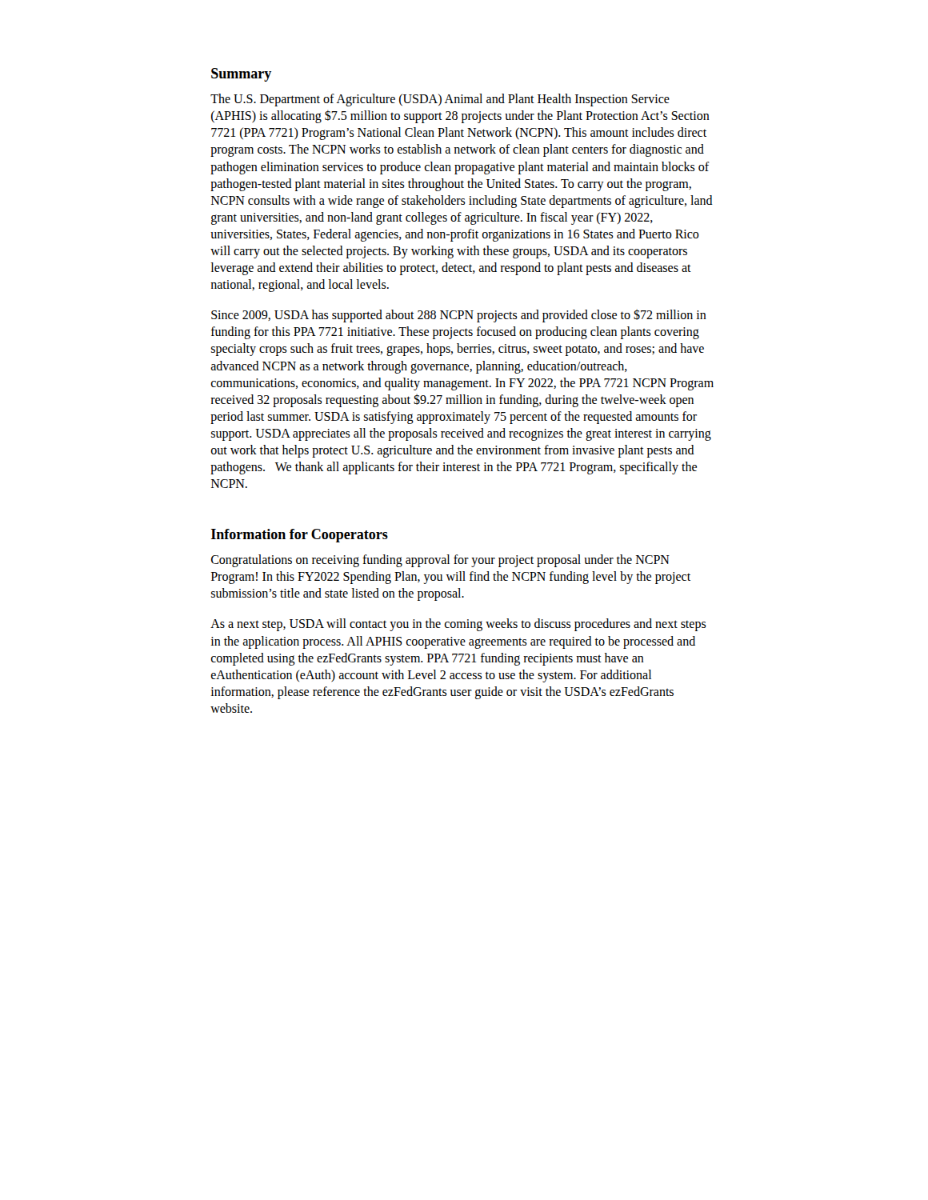Summary
The U.S. Department of Agriculture (USDA) Animal and Plant Health Inspection Service (APHIS) is allocating $7.5 million to support 28 projects under the Plant Protection Act’s Section 7721 (PPA 7721) Program’s National Clean Plant Network (NCPN). This amount includes direct program costs. The NCPN works to establish a network of clean plant centers for diagnostic and pathogen elimination services to produce clean propagative plant material and maintain blocks of pathogen-tested plant material in sites throughout the United States. To carry out the program, NCPN consults with a wide range of stakeholders including State departments of agriculture, land grant universities, and non-land grant colleges of agriculture. In fiscal year (FY) 2022, universities, States, Federal agencies, and non-profit organizations in 16 States and Puerto Rico will carry out the selected projects. By working with these groups, USDA and its cooperators leverage and extend their abilities to protect, detect, and respond to plant pests and diseases at national, regional, and local levels.
Since 2009, USDA has supported about 288 NCPN projects and provided close to $72 million in funding for this PPA 7721 initiative. These projects focused on producing clean plants covering specialty crops such as fruit trees, grapes, hops, berries, citrus, sweet potato, and roses; and have advanced NCPN as a network through governance, planning, education/outreach, communications, economics, and quality management. In FY 2022, the PPA 7721 NCPN Program received 32 proposals requesting about $9.27 million in funding, during the twelve-week open period last summer. USDA is satisfying approximately 75 percent of the requested amounts for support. USDA appreciates all the proposals received and recognizes the great interest in carrying out work that helps protect U.S. agriculture and the environment from invasive plant pests and pathogens. We thank all applicants for their interest in the PPA 7721 Program, specifically the NCPN.
Information for Cooperators
Congratulations on receiving funding approval for your project proposal under the NCPN Program! In this FY2022 Spending Plan, you will find the NCPN funding level by the project submission’s title and state listed on the proposal.
As a next step, USDA will contact you in the coming weeks to discuss procedures and next steps in the application process. All APHIS cooperative agreements are required to be processed and completed using the ezFedGrants system. PPA 7721 funding recipients must have an eAuthentication (eAuth) account with Level 2 access to use the system. For additional information, please reference the ezFedGrants user guide or visit the USDA’s ezFedGrants website.